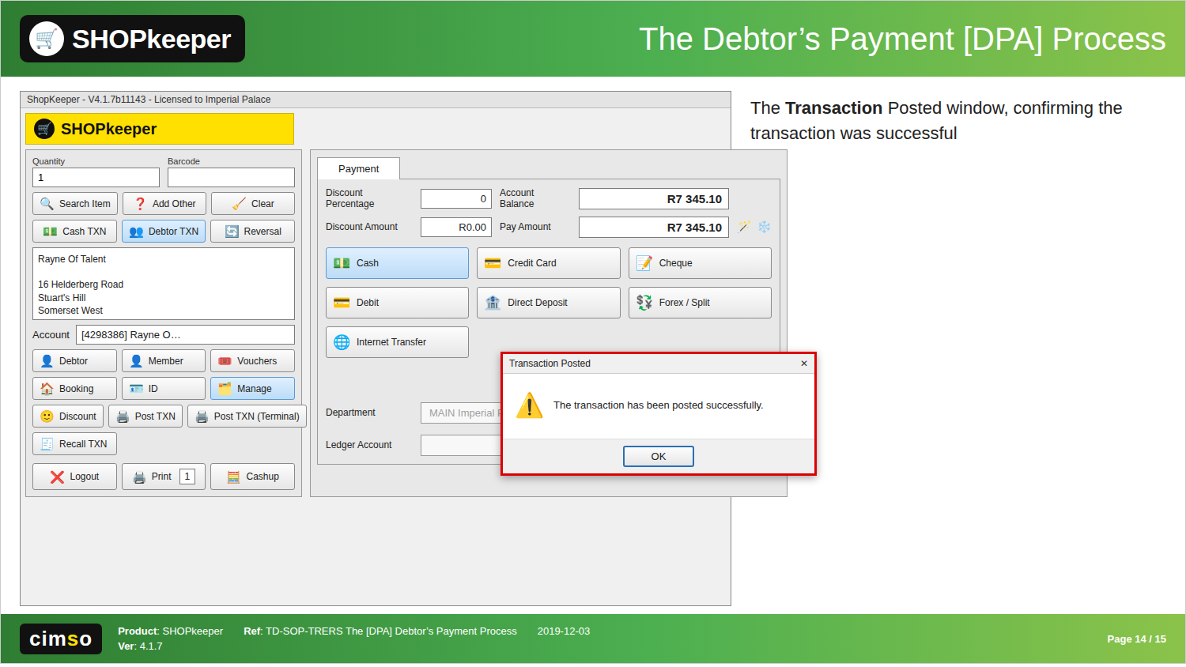🛒
SHOPkeeper
The Debtor’s Payment [DPA] Process
ShopKeeper - V4.1.7b11143 - Licensed to Imperial Palace
🛒
SHOPkeeper
Quantity
Barcode
🔍Search Item
❓Add Other
🧹Clear
💵Cash TXN
👥Debtor TXN
🔄Reversal
Rayne Of Talent
16 Helderberg Road
Stuart's Hill
Somerset West
Western Cape
7130
Account
[4298386] Rayne O…
👤Debtor
👤Member
🎟️Vouchers
🏠Booking
🪪ID
🗂️Manage
🙂Discount
🖨️Post TXN
🖨️Post TXN (Terminal)
🧾Recall TXN
❌Logout
🖨️Print 1
🧮Cashup
Payment
Discount Percentage
0
Account Balance
R7 345.10
Discount Amount
R0.00
Pay Amount
R7 345.10
🪄❄️
💵Cash
💳Credit Card
📝Cheque
💳Debit
🏦Direct Deposit
💱Forex / Split
🌐Internet Transfer
R7 345.10
🪄
Department MAIN Imperial Palace Rooms
Ledger Account
Transaction Posted ✕
⚠️
The transaction has been posted successfully.
OK
The Transaction Posted window, confirming the transaction was successful
cimso
Product: SHOPkeeper
Ver: 4.1.7
Ref: TD-SOP-TRERS The [DPA] Debtor’s Payment Process
2019-12-03
Page 14 / 15